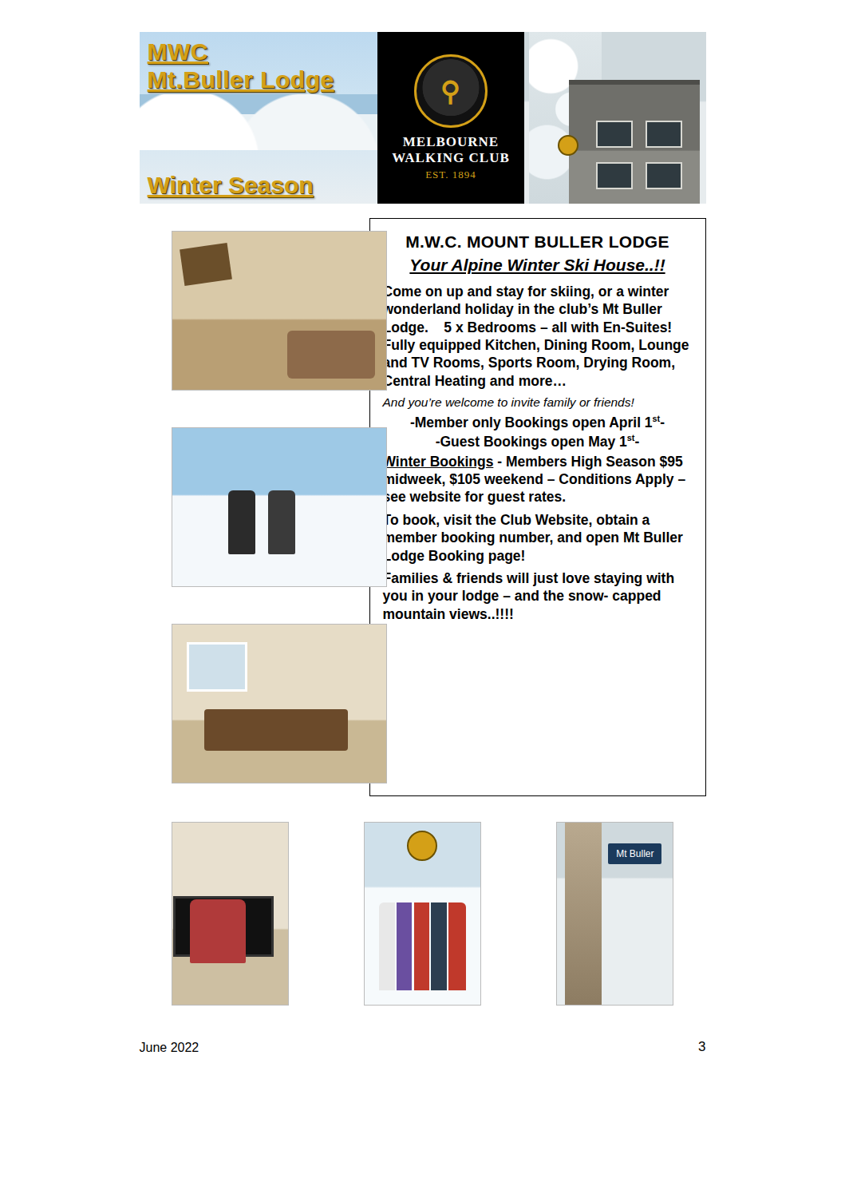MWC
Mt.Buller Lodge
Winter Season
⚲
MELBOURNE
WALKING CLUB
EST. 1894
M.W.C. MOUNT BULLER LODGE
Your Alpine Winter Ski House..!!
Come on up and stay for skiing, or a winter wonderland holiday in the club’s Mt Buller Lodge. 5 x Bedrooms – all with En-Suites! Fully equipped Kitchen, Dining Room, Lounge and TV Rooms, Sports Room, Drying Room, Central Heating and more…
And you’re welcome to invite family or friends!
-Member only Bookings open April 1st-
-Guest Bookings open May 1st-
Winter Bookings - Members High Season $95 midweek, $105 weekend – Conditions Apply – see website for guest rates.
To book, visit the Club Website, obtain a member booking number, and open Mt Buller Lodge Booking page!
Families & friends will just love staying with you in your lodge – and the snow- capped mountain views..!!!!
June 2022
3